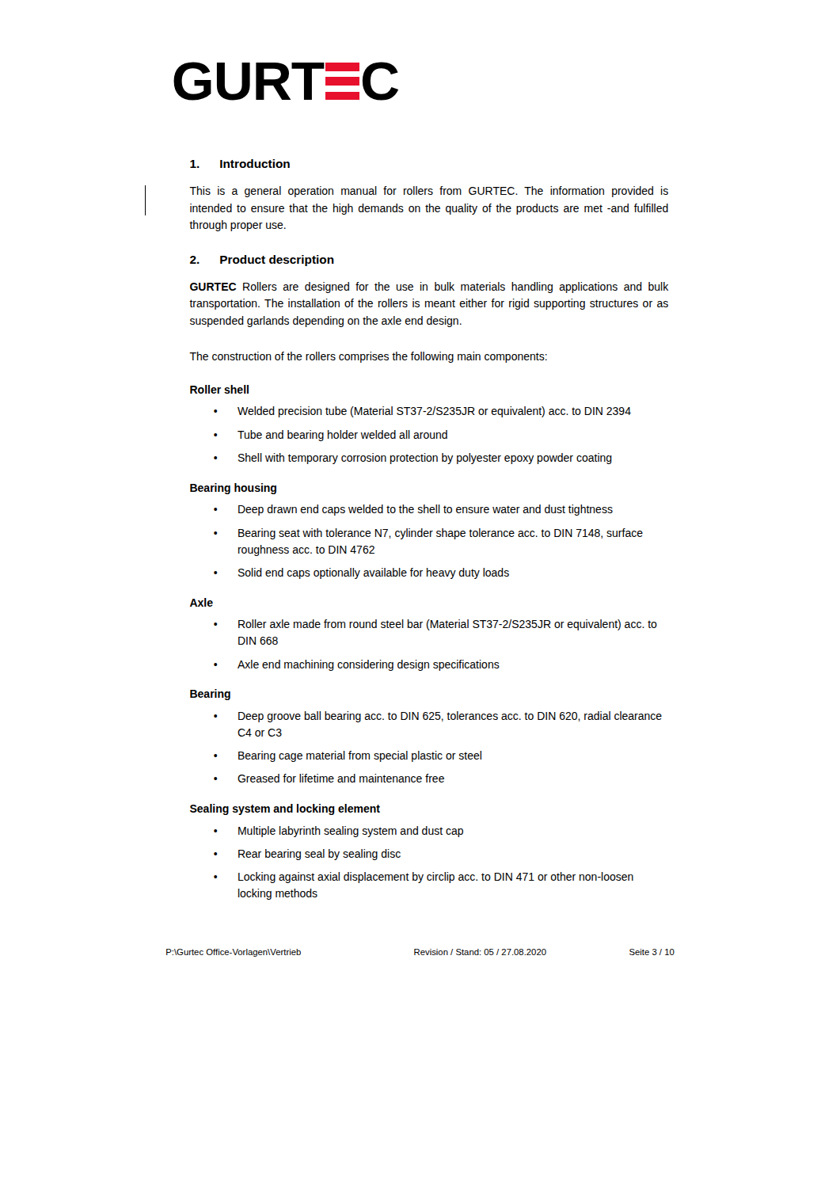GURT C
1. Introduction
This is a general operation manual for rollers from GURTEC. The information provided is intended to ensure that the high demands on the quality of the products are met ‑and fulfilled through proper use.
2. Product description
GURTEC Rollers are designed for the use in bulk materials handling applications and bulk transportation. The installation of the rollers is meant either for rigid supporting structures or as suspended garlands depending on the axle end design.
The construction of the rollers comprises the following main components:
Roller shell
Welded precision tube (Material ST37-2/S235JR or equivalent) acc. to DIN 2394
Tube and bearing holder welded all around
Shell with temporary corrosion protection by polyester epoxy powder coating
Bearing housing
Deep drawn end caps welded to the shell to ensure water and dust tightness
Bearing seat with tolerance N7, cylinder shape tolerance acc. to DIN 7148, surface roughness acc. to DIN 4762
Solid end caps optionally available for heavy duty loads
Axle
Roller axle made from round steel bar (Material ST37-2/S235JR or equivalent) acc. to DIN 668
Axle end machining considering design specifications
Bearing
Deep groove ball bearing acc. to DIN 625, tolerances acc. to DIN 620, radial clearance C4 or C3
Bearing cage material from special plastic or steel
Greased for lifetime and maintenance free
Sealing system and locking element
Multiple labyrinth sealing system and dust cap
Rear bearing seal by sealing disc
Locking against axial displacement by circlip acc. to DIN 471 or other non-loosen locking methods
P:\Gurtec Office-Vorlagen\Vertrieb
Revision / Stand: 05 / 27.08.2020
Seite 3 / 10